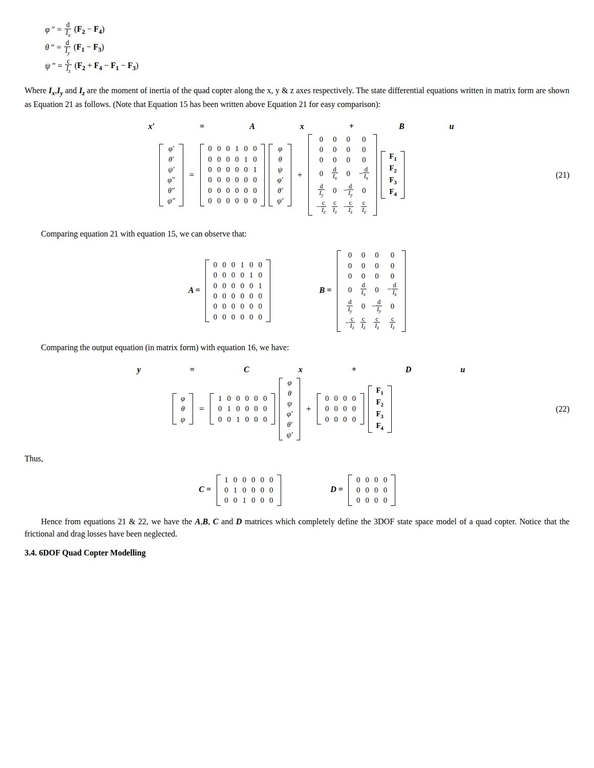φ ″ = dIx (F2 − F4)
θ ″ = dIy (F1 − F3)
ψ ″ = cIz (F2 + F4 − F1 − F3)
Where Ix,Iy and Iz are the moment of inertia of the quad copter along the x, y & z axes respectively. The state differential equations written in matrix form are shown as Equation 21 as follows. (Note that Equation 15 has been written above Equation 21 for easy comparison):
x′ = A x + B u
| φ′ |
| θ′ |
| ψ′ |
| φ″ |
| θ″ |
| ψ″ |
=
| 0 | 0 | 0 | 1 | 0 | 0 |
| 0 | 0 | 0 | 0 | 1 | 0 |
| 0 | 0 | 0 | 0 | 0 | 1 |
| 0 | 0 | 0 | 0 | 0 | 0 |
| 0 | 0 | 0 | 0 | 0 | 0 |
| 0 | 0 | 0 | 0 | 0 | 0 |
| φ |
| θ |
| ψ |
| φ′ |
| θ′ |
| ψ′ |
+
| 0 | 0 | 0 | 0 |
| 0 | 0 | 0 | 0 |
| 0 | 0 | 0 | 0 |
| 0 | d I x | 0 | − d I x |
| d I y | 0 | − d I y | 0 |
| − c I z | c I z | − c I z | c I z |
| F 1 |
| F 2 |
| F 3 |
| F 4 |
(21)
Comparing equation 21 with equation 15, we can observe that:
A =
| 0 | 0 | 0 | 1 | 0 | 0 |
| 0 | 0 | 0 | 0 | 1 | 0 |
| 0 | 0 | 0 | 0 | 0 | 1 |
| 0 | 0 | 0 | 0 | 0 | 0 |
| 0 | 0 | 0 | 0 | 0 | 0 |
| 0 | 0 | 0 | 0 | 0 | 0 |
B =
| 0 | 0 | 0 | 0 |
| 0 | 0 | 0 | 0 |
| 0 | 0 | 0 | 0 |
| 0 | d I x | 0 | − d I x |
| d I y | 0 | − d I y | 0 |
| − c I z | c I z | c I z | c I z |
Comparing the output equation (in matrix form) with equation 16, we have:
y = C x + D u
| φ |
| θ |
| ψ |
=
| 1 | 0 | 0 | 0 | 0 | 0 |
| 0 | 1 | 0 | 0 | 0 | 0 |
| 0 | 0 | 1 | 0 | 0 | 0 |
| φ |
| θ |
| ψ |
| φ′ |
| θ′ |
| ψ′ |
+
| 0 | 0 | 0 | 0 |
| 0 | 0 | 0 | 0 |
| 0 | 0 | 0 | 0 |
| F 1 |
| F 2 |
| F 3 |
| F 4 |
(22)
Thus,
C =
| 1 | 0 | 0 | 0 | 0 | 0 |
| 0 | 1 | 0 | 0 | 0 | 0 |
| 0 | 0 | 1 | 0 | 0 | 0 |
D =
| 0 | 0 | 0 | 0 |
| 0 | 0 | 0 | 0 |
| 0 | 0 | 0 | 0 |
Hence from equations 21 & 22, we have the A,B, C and D matrices which completely define the 3DOF state space model of a quad copter. Notice that the frictional and drag losses have been neglected.
3.4. 6DOF Quad Copter Modelling